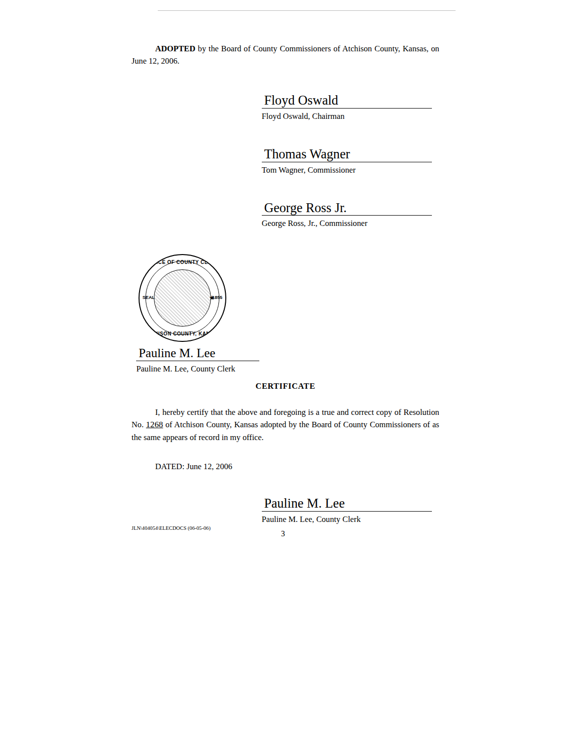ADOPTED by the Board of County Commissioners of Atchison County, Kansas, on June 12, 2006.
Floyd Oswald
Floyd Oswald, Chairman
Thomas Wagner
Tom Wagner, Commissioner
George Ross Jr.
George Ross, Jr., Commissioner
OFFICE OF COUNTY CLERK
ATCHISON COUNTY, KANSAS
SEAL
1855
★
Pauline M. Lee
Pauline M. Lee, County Clerk
CERTIFICATE
I, hereby certify that the above and foregoing is a true and correct copy of Resolution No. 1268 of Atchison County, Kansas adopted by the Board of County Commissioners of as the same appears of record in my office.
DATED: June 12, 2006
Pauline M. Lee
Pauline M. Lee, County Clerk
JLN\404054\ELECDOCS (06-05-06)
3